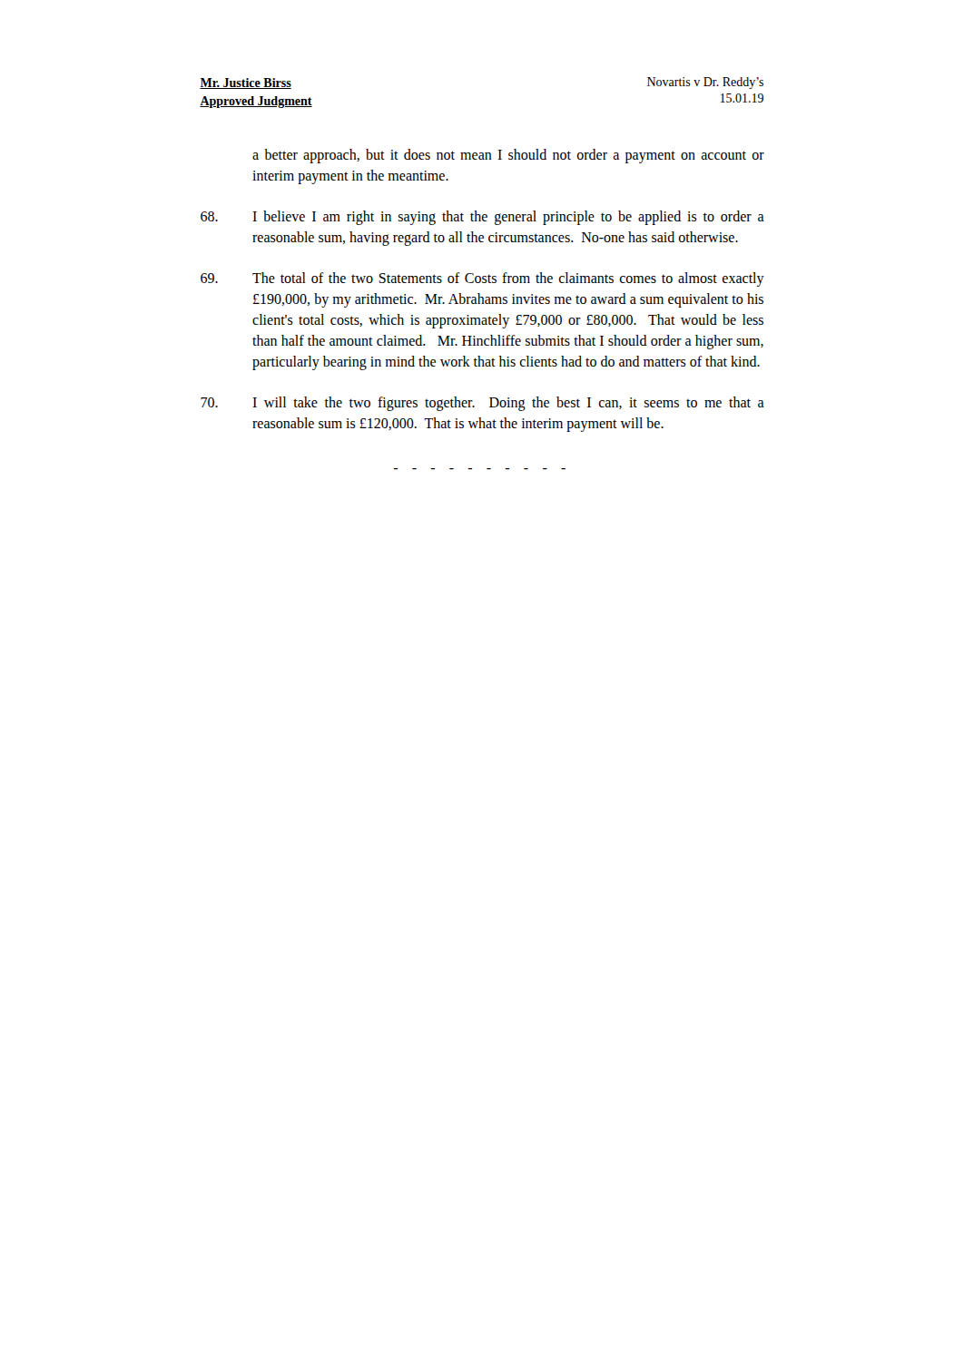Mr. Justice Birss Approved Judgment
Novartis v Dr. Reddy’s
15.01.19
a better approach, but it does not mean I should not order a payment on account or interim payment in the meantime.
68. I believe I am right in saying that the general principle to be applied is to order a reasonable sum, having regard to all the circumstances. No-one has said otherwise.
69. The total of the two Statements of Costs from the claimants comes to almost exactly £190,000, by my arithmetic. Mr. Abrahams invites me to award a sum equivalent to his client's total costs, which is approximately £79,000 or £80,000. That would be less than half the amount claimed. Mr. Hinchliffe submits that I should order a higher sum, particularly bearing in mind the work that his clients had to do and matters of that kind.
70. I will take the two figures together. Doing the best I can, it seems to me that a reasonable sum is £120,000. That is what the interim payment will be.
- - - - - - - - - -